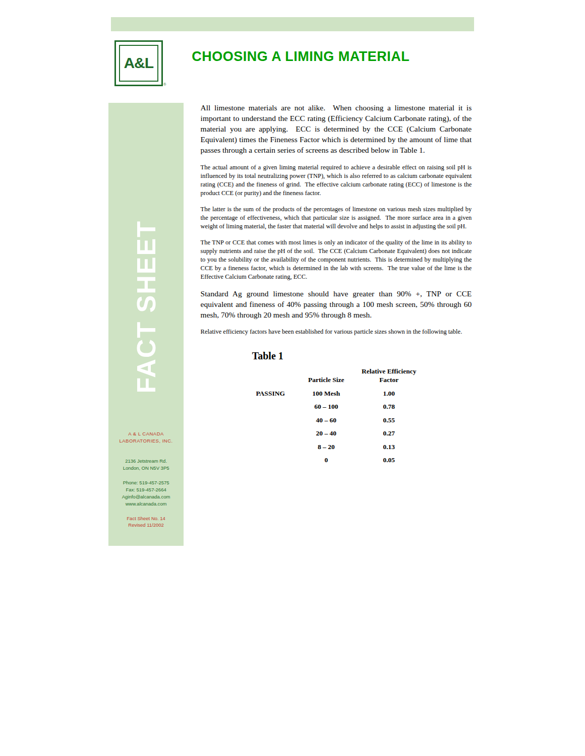A&L
®
CHOOSING A LIMING MATERIAL
FACT SHEET
A & L CANADA
LABORATORIES, INC.
2136 Jetstream Rd.
London, ON N5V 3P5
Phone: 519-457-2575
Fax: 519-457-2664
Aginfo@alcanada.com
www.alcanada.com
Fact Sheet No. 14
Revised 11/2002
All limestone materials are not alike. When choosing a limestone material it is important to understand the ECC rating (Efficiency Calcium Carbonate rating), of the material you are applying. ECC is determined by the CCE (Calcium Carbonate Equivalent) times the Fineness Factor which is determined by the amount of lime that passes through a certain series of screens as described below in Table 1.
The actual amount of a given liming material required to achieve a desirable effect on raising soil pH is influenced by its total neutralizing power (TNP), which is also referred to as calcium carbonate equivalent rating (CCE) and the fineness of grind. The effective calcium carbonate rating (ECC) of limestone is the product CCE (or purity) and the fineness factor.
The latter is the sum of the products of the percentages of limestone on various mesh sizes multiplied by the percentage of effectiveness, which that particular size is assigned. The more surface area in a given weight of liming material, the faster that material will devolve and helps to assist in adjusting the soil pH.
The TNP or CCE that comes with most limes is only an indicator of the quality of the lime in its ability to supply nutrients and raise the pH of the soil. The CCE (Calcium Carbonate Equivalent) does not indicate to you the solubility or the availability of the component nutrients. This is determined by multiplying the CCE by a fineness factor, which is determined in the lab with screens. The true value of the lime is the Effective Calcium Carbonate rating, ECC.
Standard Ag ground limestone should have greater than 90% +, TNP or CCE equivalent and fineness of 40% passing through a 100 mesh screen, 50% through 60 mesh, 70% through 20 mesh and 95% through 8 mesh.
Relative efficiency factors have been established for various particle sizes shown in the following table.
Table 1
| | Particle Size | Relative Efficiency Factor |
| --- | --- | --- |
| PASSING | 100 Mesh | 1.00 |
| | 60 – 100 | 0.78 |
| | 40 – 60 | 0.55 |
| | 20 – 40 | 0.27 |
| | 8 – 20 | 0.13 |
| | 0 | 0.05 |